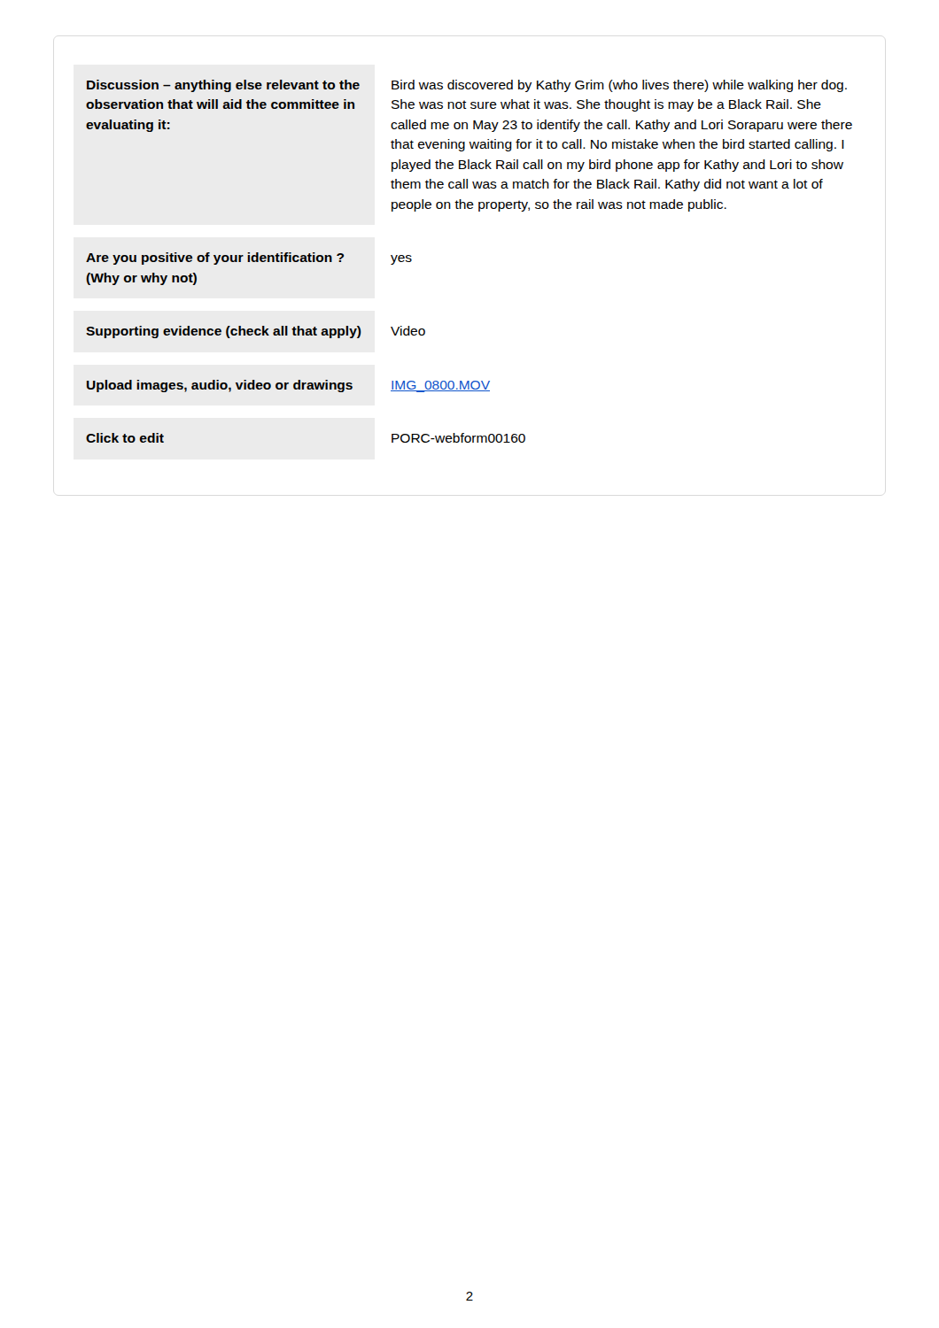| Discussion – anything else relevant to the observation that will aid the committee in evaluating it: | Bird was discovered by Kathy Grim (who lives there) while walking her dog. She was not sure what it was. She thought is may be a Black Rail. She called me on May 23 to identify the call. Kathy and Lori Soraparu were there that evening waiting for it to call. No mistake when the bird started calling. I played the Black Rail call on my bird phone app for Kathy and Lori to show them the call was a match for the Black Rail. Kathy did not want a lot of people on the property, so the rail was not made public. |
| Are you positive of your identification ? (Why or why not) | yes |
| Supporting evidence (check all that apply) | Video |
| Upload images, audio, video or drawings | IMG_0800.MOV |
| Click to edit | PORC-webform00160 |
2